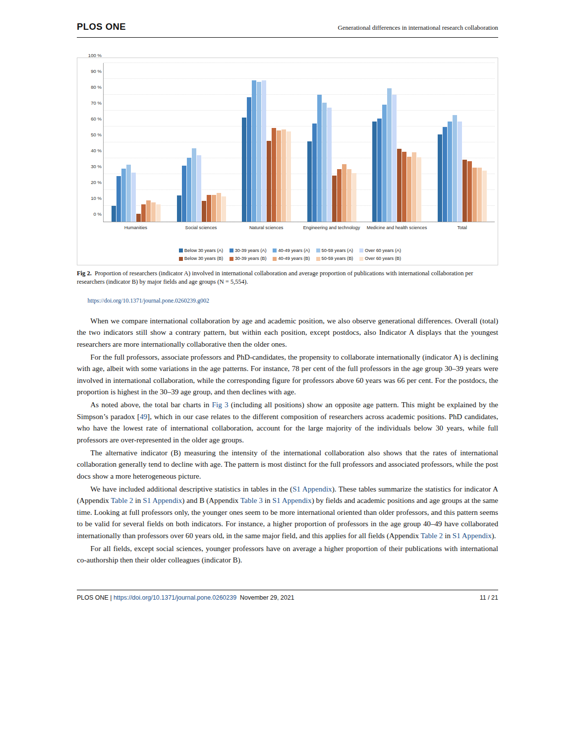PLOS ONE
Generational differences in international research collaboration
100 %
90 %
80 %
70 %
60 %
50 %
40 %
30 %
20 %
10 %
0 %
Humanities Social sciences Natural sciences Engineering and technology Medicine and health sciences Total
Below 30 years (A) 30-39 years (A) 40-49 years (A) 50-59 years (A) Over 60 years (A)
Below 30 years (B) 30-39 years (B) 40-49 years (B) 50-59 years (B) Over 60 years (B)
Fig 2. Proportion of researchers (indicator A) involved in international collaboration and average proportion of publications with international collaboration per researchers (indicator B) by major fields and age groups (N = 5,554).
https://doi.org/10.1371/journal.pone.0260239.g002
When we compare international collaboration by age and academic position, we also observe generational differences. Overall (total) the two indicators still show a contrary pattern, but within each position, except postdocs, also Indicator A displays that the youngest researchers are more internationally collaborative then the older ones.
For the full professors, associate professors and PhD-candidates, the propensity to collaborate internationally (indicator A) is declining with age, albeit with some variations in the age patterns. For instance, 78 per cent of the full professors in the age group 30–39 years were involved in international collaboration, while the corresponding figure for professors above 60 years was 66 per cent. For the postdocs, the proportion is highest in the 30–39 age group, and then declines with age.
As noted above, the total bar charts in Fig 3 (including all positions) show an opposite age pattern. This might be explained by the Simpson’s paradox [49], which in our case relates to the different composition of researchers across academic positions. PhD candidates, who have the lowest rate of international collaboration, account for the large majority of the individuals below 30 years, while full professors are over-represented in the older age groups.
The alternative indicator (B) measuring the intensity of the international collaboration also shows that the rates of international collaboration generally tend to decline with age. The pattern is most distinct for the full professors and associated professors, while the post docs show a more heterogeneous picture.
We have included additional descriptive statistics in tables in the (S1 Appendix). These tables summarize the statistics for indicator A (Appendix Table 2 in S1 Appendix) and B (Appendix Table 3 in S1 Appendix) by fields and academic positions and age groups at the same time. Looking at full professors only, the younger ones seem to be more international oriented than older professors, and this pattern seems to be valid for several fields on both indicators. For instance, a higher proportion of professors in the age group 40–49 have collaborated internationally than professors over 60 years old, in the same major field, and this applies for all fields (Appendix Table 2 in S1 Appendix).
For all fields, except social sciences, younger professors have on average a higher proportion of their publications with international co-authorship then their older colleagues (indicator B).
PLOS ONE | https://doi.org/10.1371/journal.pone.0260239 November 29, 2021
11 / 21